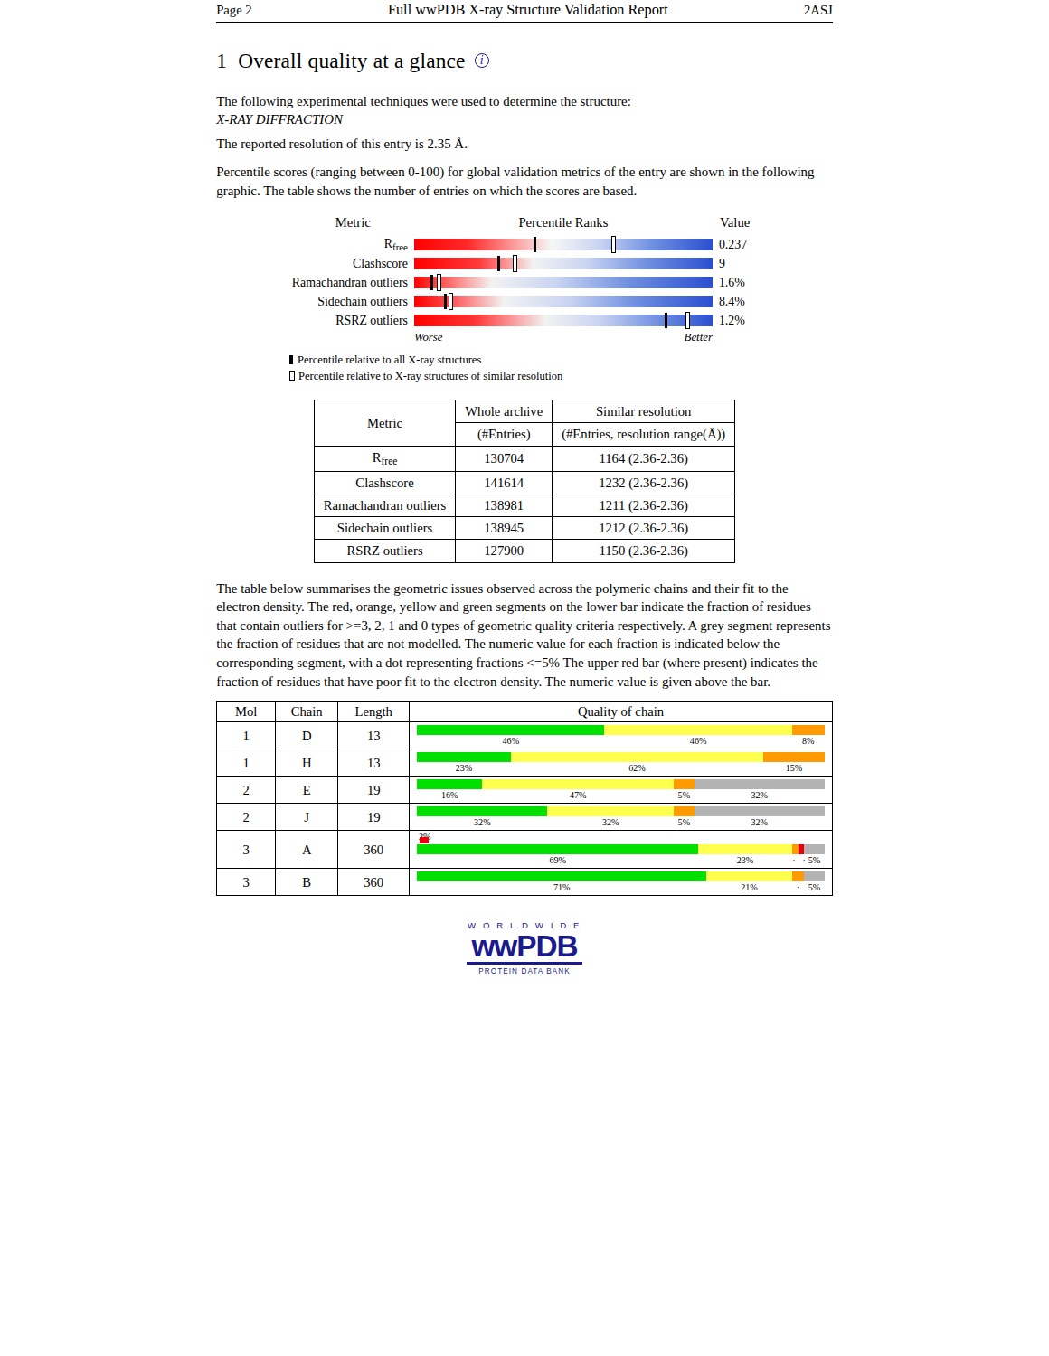Page 2
Full wwPDB X-ray Structure Validation Report
2ASJ
1 Overall quality at a glance i
The following experimental techniques were used to determine the structure:
X-RAY DIFFRACTION
The reported resolution of this entry is 2.35 Å.
Percentile scores (ranging between 0-100) for global validation metrics of the entry are shown in the following graphic. The table shows the number of entries on which the scores are based.
| Metric | Percentile Ranks | Value |
| --- | --- | --- |
| R free | | 0.237 |
| Clashscore | | 9 |
| Ramachandran outliers | | 1.6% |
| Sidechain outliers | | 8.4% |
| RSRZ outliers | | 1.2% |
| | Worse Better | |
Percentile relative to all X-ray structures
Percentile relative to X-ray structures of similar resolution
| Metric | Whole archive | Similar resolution |
| --- | --- | --- |
| (#Entries) | (#Entries, resolution range(Å)) |
| R free | 130704 | 1164 (2.36-2.36) |
| Clashscore | 141614 | 1232 (2.36-2.36) |
| Ramachandran outliers | 138981 | 1211 (2.36-2.36) |
| Sidechain outliers | 138945 | 1212 (2.36-2.36) |
| RSRZ outliers | 127900 | 1150 (2.36-2.36) |
The table below summarises the geometric issues observed across the polymeric chains and their fit to the electron density. The red, orange, yellow and green segments on the lower bar indicate the fraction of residues that contain outliers for >=3, 2, 1 and 0 types of geometric quality criteria respectively. A grey segment represents the fraction of residues that are not modelled. The numeric value for each fraction is indicated below the corresponding segment, with a dot representing fractions <=5% The upper red bar (where present) indicates the fraction of residues that have poor fit to the electron density. The numeric value is given above the bar.
| Mol | Chain | Length | Quality of chain |
| --- | --- | --- | --- |
| 1 | D | 13 | 46% 46% 8% |
| 1 | H | 13 | 23% 62% 15% |
| 2 | E | 19 | 16% 47% 5% 32% |
| 2 | J | 19 | 32% 32% 5% 32% |
| 3 | A | 360 | 2% 69% 23% · · 5% |
| 3 | B | 360 | 71% 21% · 5% |
W O R L D W I D E
ww PDB
PROTEIN DATA BANK